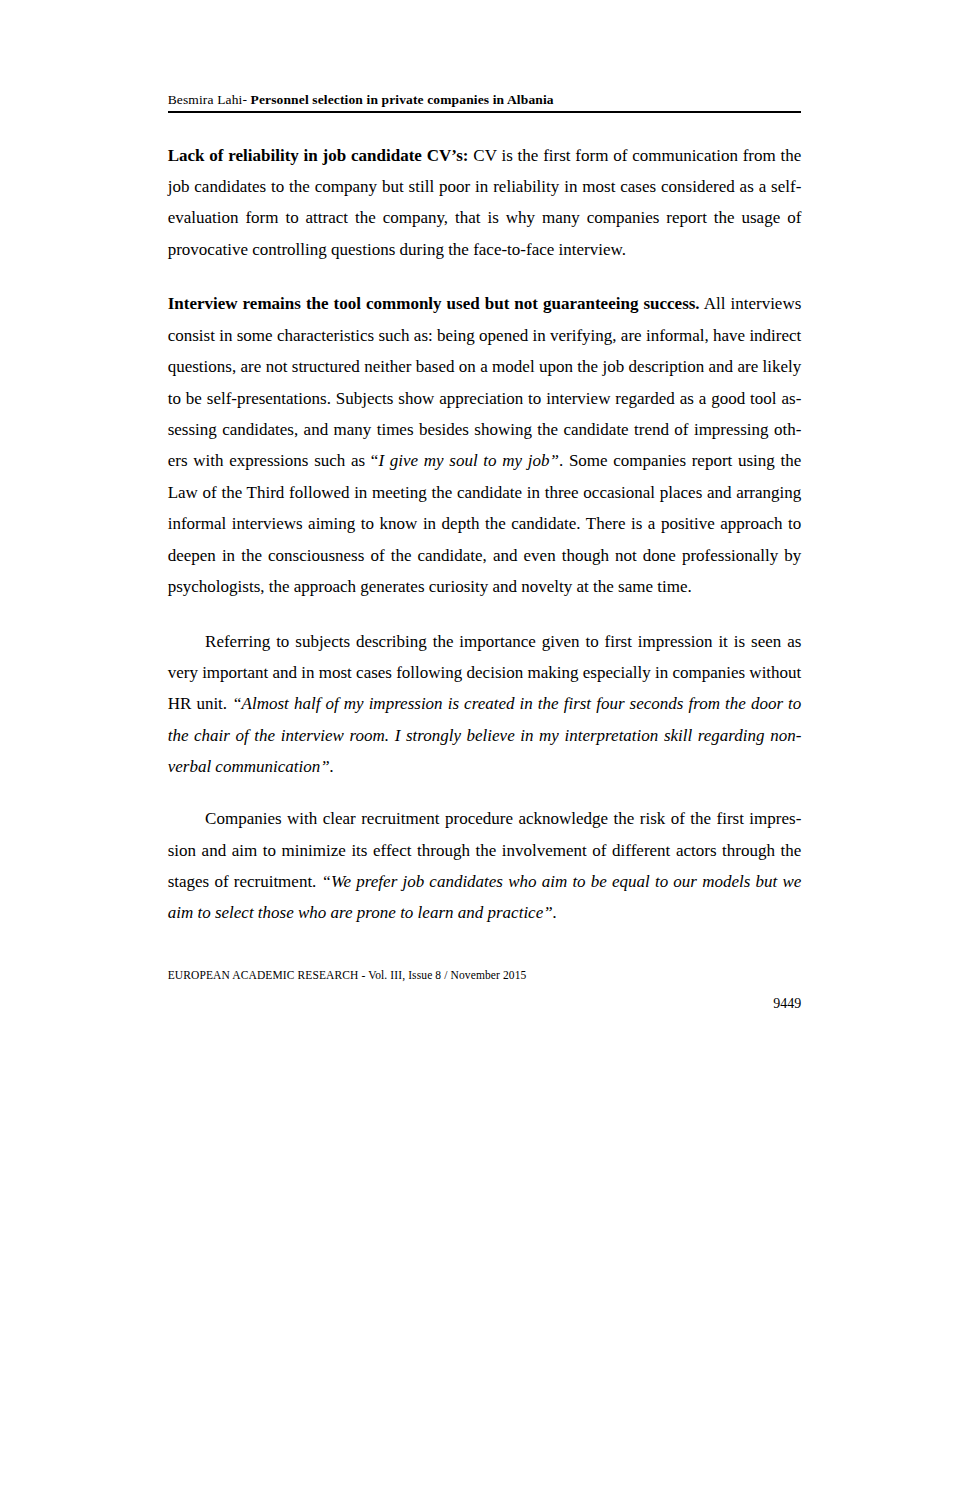Besmira Lahi- Personnel selection in private companies in Albania
Lack of reliability in job candidate CV’s: CV is the first form of communication from the job candidates to the company but still poor in reliability in most cases considered as a self-evaluation form to attract the company, that is why many companies report the usage of provocative controlling questions during the face-to-face interview.
Interview remains the tool commonly used but not guaranteeing success. All interviews consist in some characteristics such as: being opened in verifying, are informal, have indirect questions, are not structured neither based on a model upon the job description and are likely to be self-presentations. Subjects show appreciation to interview regarded as a good tool assessing candidates, and many times besides showing the candidate trend of impressing others with expressions such as “I give my soul to my job”. Some companies report using the Law of the Third followed in meeting the candidate in three occasional places and arranging informal interviews aiming to know in depth the candidate. There is a positive approach to deepen in the consciousness of the candidate, and even though not done professionally by psychologists, the approach generates curiosity and novelty at the same time.
Referring to subjects describing the importance given to first impression it is seen as very important and in most cases following decision making especially in companies without HR unit. “Almost half of my impression is created in the first four seconds from the door to the chair of the interview room. I strongly believe in my interpretation skill regarding non-verbal communication”.
Companies with clear recruitment procedure acknowledge the risk of the first impression and aim to minimize its effect through the involvement of different actors through the stages of recruitment. “We prefer job candidates who aim to be equal to our models but we aim to select those who are prone to learn and practice”.
EUROPEAN ACADEMIC RESEARCH - Vol. III, Issue 8 / November 2015
9449